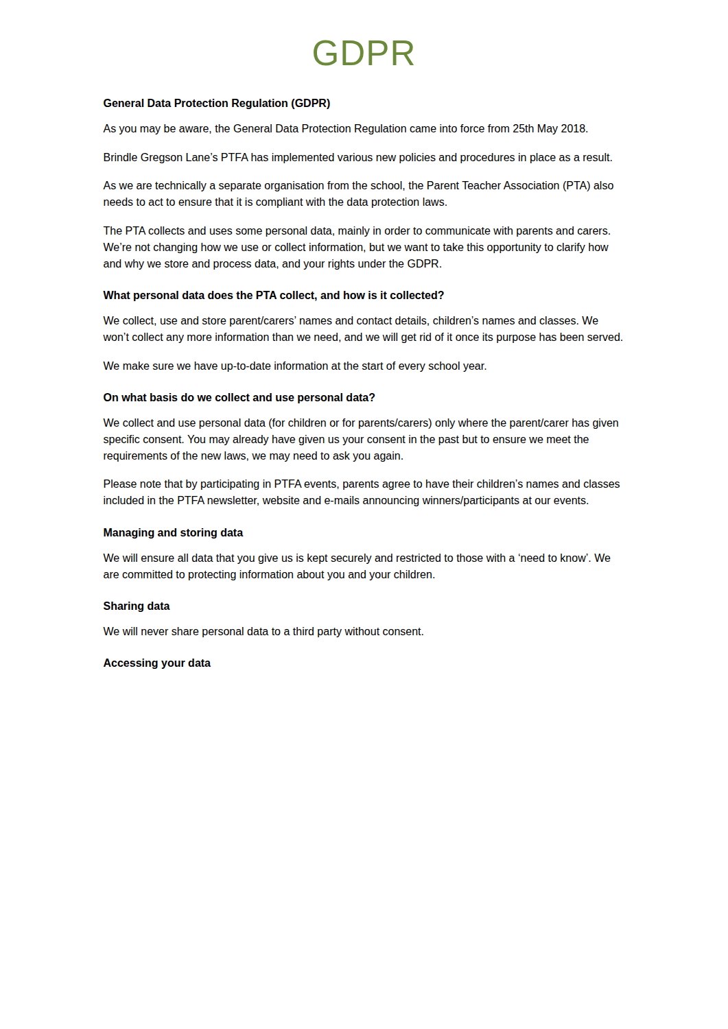GDPR
General Data Protection Regulation (GDPR)
As you may be aware, the General Data Protection Regulation came into force from 25th May 2018.
Brindle Gregson Lane’s PTFA has implemented various new policies and procedures in place as a result.
As we are technically a separate organisation from the school, the Parent Teacher Association (PTA) also needs to act to ensure that it is compliant with the data protection laws.
The PTA collects and uses some personal data, mainly in order to communicate with parents and carers. We’re not changing how we use or collect information, but we want to take this opportunity to clarify how and why we store and process data, and your rights under the GDPR.
What personal data does the PTA collect, and how is it collected?
We collect, use and store parent/carers’ names and contact details, children’s names and classes. We won’t collect any more information than we need, and we will get rid of it once its purpose has been served.
We make sure we have up-to-date information at the start of every school year.
On what basis do we collect and use personal data?
We collect and use personal data (for children or for parents/carers) only where the parent/carer has given specific consent. You may already have given us your consent in the past but to ensure we meet the requirements of the new laws, we may need to ask you again.
Please note that by participating in PTFA events, parents agree to have their children’s names and classes included in the PTFA newsletter, website and e-mails announcing winners/participants at our events.
Managing and storing data
We will ensure all data that you give us is kept securely and restricted to those with a ‘need to know’. We are committed to protecting information about you and your children.
Sharing data
We will never share personal data to a third party without consent.
Accessing your data